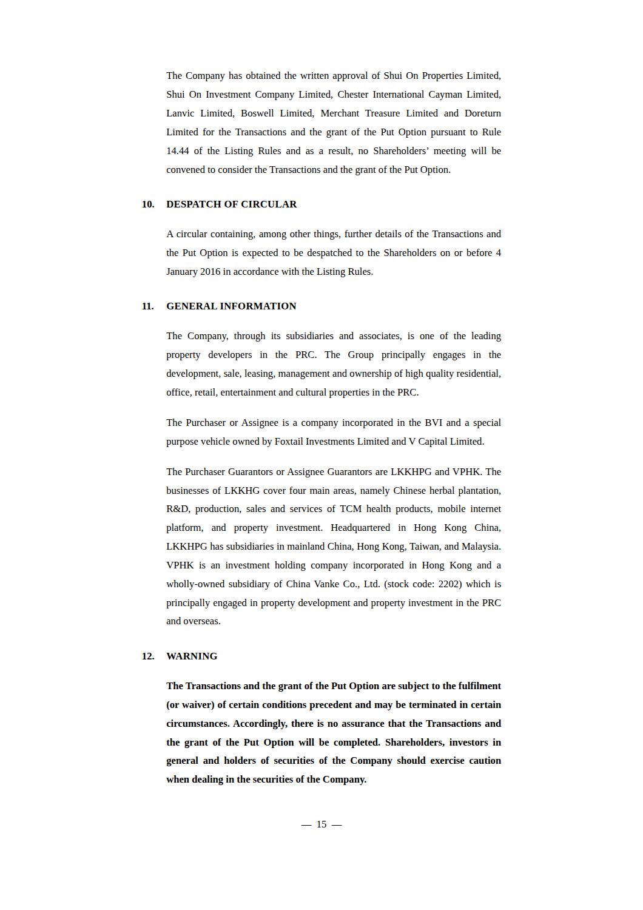The Company has obtained the written approval of Shui On Properties Limited, Shui On Investment Company Limited, Chester International Cayman Limited, Lanvic Limited, Boswell Limited, Merchant Treasure Limited and Doreturn Limited for the Transactions and the grant of the Put Option pursuant to Rule 14.44 of the Listing Rules and as a result, no Shareholders’ meeting will be convened to consider the Transactions and the grant of the Put Option.
10.
Despatch of Circular
A circular containing, among other things, further details of the Transactions and the Put Option is expected to be despatched to the Shareholders on or before 4 January 2016 in accordance with the Listing Rules.
11.
General Information
The Company, through its subsidiaries and associates, is one of the leading property developers in the PRC. The Group principally engages in the development, sale, leasing, management and ownership of high quality residential, office, retail, entertainment and cultural properties in the PRC.
The Purchaser or Assignee is a company incorporated in the BVI and a special purpose vehicle owned by Foxtail Investments Limited and V Capital Limited.
The Purchaser Guarantors or Assignee Guarantors are LKKHPG and VPHK. The businesses of LKKHG cover four main areas, namely Chinese herbal plantation, R&D, production, sales and services of TCM health products, mobile internet platform, and property investment. Headquartered in Hong Kong China, LKKHPG has subsidiaries in mainland China, Hong Kong, Taiwan, and Malaysia. VPHK is an investment holding company incorporated in Hong Kong and a wholly-owned subsidiary of China Vanke Co., Ltd. (stock code: 2202) which is principally engaged in property development and property investment in the PRC and overseas.
12.
Warning
The Transactions and the grant of the Put Option are subject to the fulfilment (or waiver) of certain conditions precedent and may be terminated in certain circumstances. Accordingly, there is no assurance that the Transactions and the grant of the Put Option will be completed. Shareholders, investors in general and holders of securities of the Company should exercise caution when dealing in the securities of the Company.
— 15 —